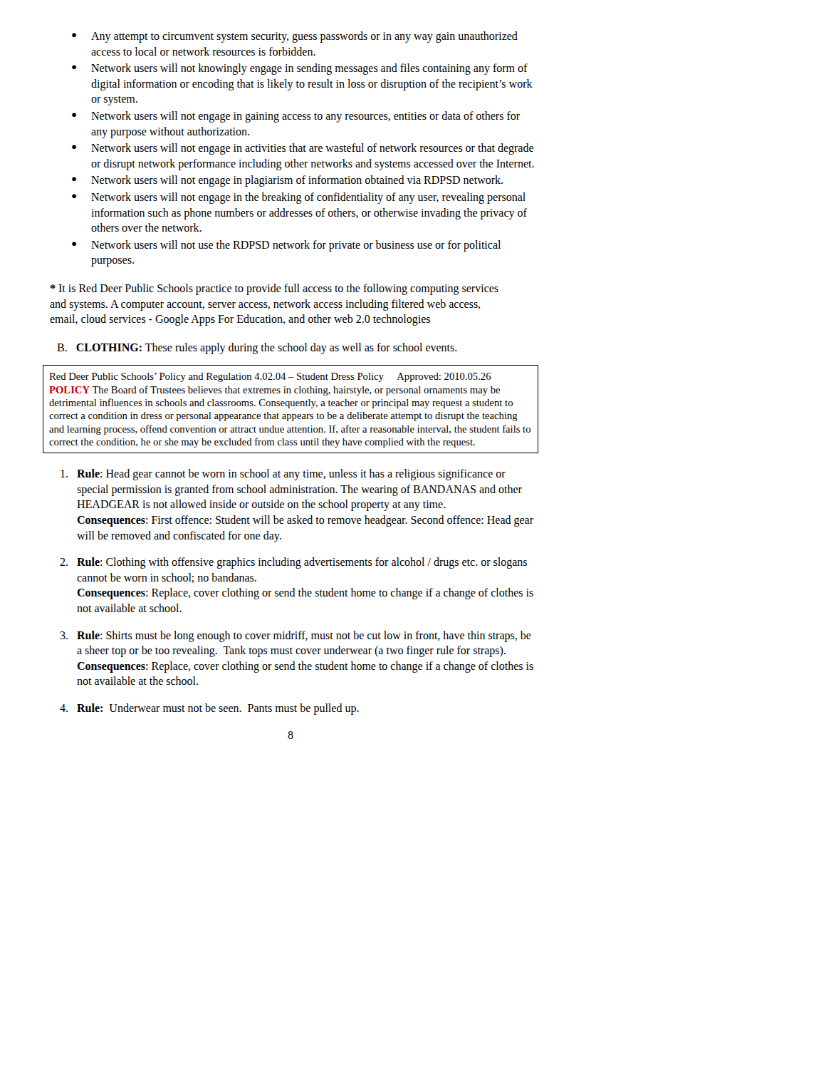Any attempt to circumvent system security, guess passwords or in any way gain unauthorized access to local or network resources is forbidden.
Network users will not knowingly engage in sending messages and files containing any form of digital information or encoding that is likely to result in loss or disruption of the recipient’s work or system.
Network users will not engage in gaining access to any resources, entities or data of others for any purpose without authorization.
Network users will not engage in activities that are wasteful of network resources or that degrade or disrupt network performance including other networks and systems accessed over the Internet.
Network users will not engage in plagiarism of information obtained via RDPSD network.
Network users will not engage in the breaking of confidentiality of any user, revealing personal information such as phone numbers or addresses of others, or otherwise invading the privacy of others over the network.
Network users will not use the RDPSD network for private or business use or for political purposes.
* It is Red Deer Public Schools practice to provide full access to the following computing services and systems. A computer account, server access, network access including filtered web access, email, cloud services - Google Apps For Education, and other web 2.0 technologies
B. CLOTHING: These rules apply during the school day as well as for school events.
Red Deer Public Schools’ Policy and Regulation 4.02.04 – Student Dress Policy Approved: 2010.05.26
POLICY The Board of Trustees believes that extremes in clothing, hairstyle, or personal ornaments may be detrimental influences in schools and classrooms. Consequently, a teacher or principal may request a student to correct a condition in dress or personal appearance that appears to be a deliberate attempt to disrupt the teaching and learning process, offend convention or attract undue attention. If, after a reasonable interval, the student fails to correct the condition, he or she may be excluded from class until they have complied with the request.
Rule: Head gear cannot be worn in school at any time, unless it has a religious significance or special permission is granted from school administration. The wearing of BANDANAS and other HEADGEAR is not allowed inside or outside on the school property at any time.
Consequences: First offence: Student will be asked to remove headgear. Second offence: Head gear will be removed and confiscated for one day.
Rule: Clothing with offensive graphics including advertisements for alcohol / drugs etc. or slogans cannot be worn in school; no bandanas.
Consequences: Replace, cover clothing or send the student home to change if a change of clothes is not available at school.
Rule: Shirts must be long enough to cover midriff, must not be cut low in front, have thin straps, be a sheer top or be too revealing. Tank tops must cover underwear (a two finger rule for straps).
Consequences: Replace, cover clothing or send the student home to change if a change of clothes is not available at the school.
Rule: Underwear must not be seen. Pants must be pulled up.
8